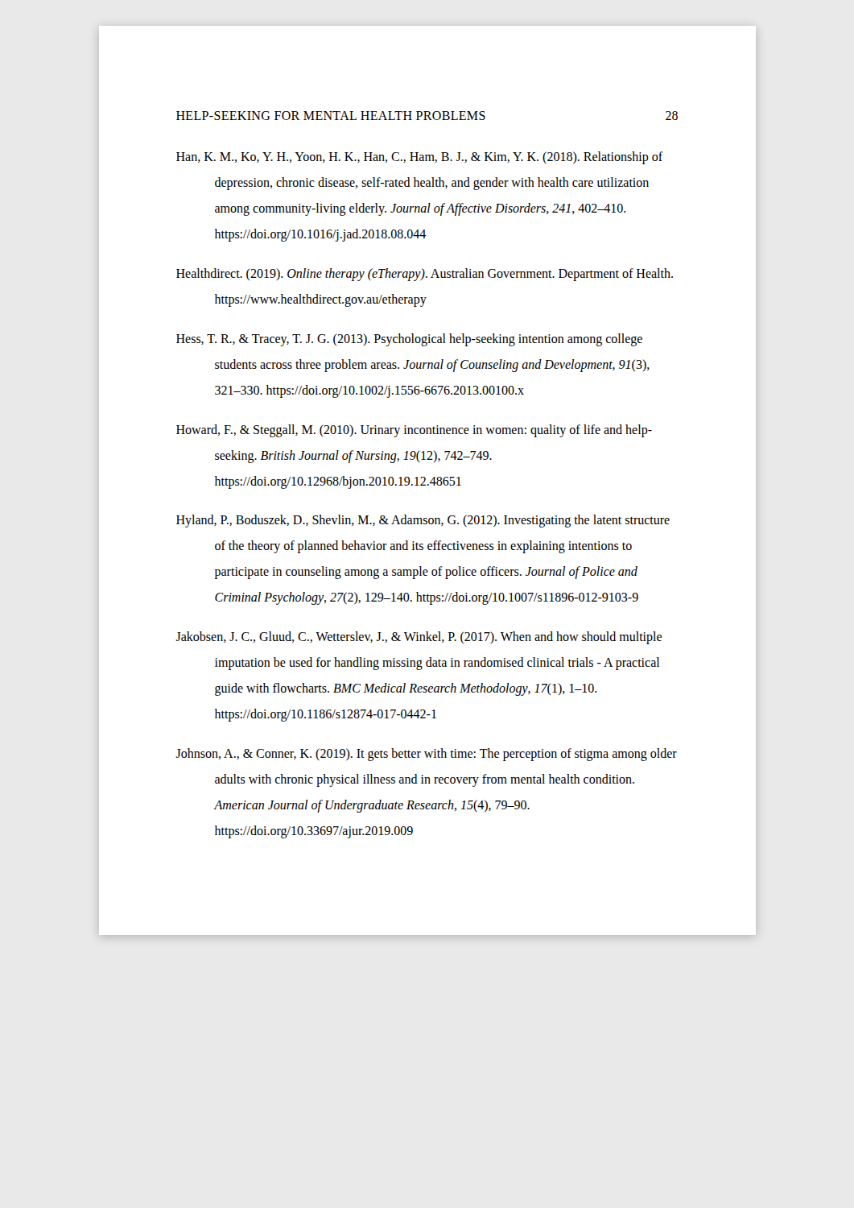Help-Seeking for Mental Health Problems 28
Han, K. M., Ko, Y. H., Yoon, H. K., Han, C., Ham, B. J., & Kim, Y. K. (2018). Relationship of depression, chronic disease, self-rated health, and gender with health care utilization among community-living elderly. Journal of Affective Disorders, 241, 402–410. https://doi.org/10.1016/j.jad.2018.08.044
Healthdirect. (2019). Online therapy (eTherapy). Australian Government. Department of Health. https://www.healthdirect.gov.au/etherapy
Hess, T. R., & Tracey, T. J. G. (2013). Psychological help-seeking intention among college students across three problem areas. Journal of Counseling and Development, 91(3), 321–330. https://doi.org/10.1002/j.1556-6676.2013.00100.x
Howard, F., & Steggall, M. (2010). Urinary incontinence in women: quality of life and help-seeking. British Journal of Nursing, 19(12), 742–749. https://doi.org/10.12968/bjon.2010.19.12.48651
Hyland, P., Boduszek, D., Shevlin, M., & Adamson, G. (2012). Investigating the latent structure of the theory of planned behavior and its effectiveness in explaining intentions to participate in counseling among a sample of police officers. Journal of Police and Criminal Psychology, 27(2), 129–140. https://doi.org/10.1007/s11896-012-9103-9
Jakobsen, J. C., Gluud, C., Wetterslev, J., & Winkel, P. (2017). When and how should multiple imputation be used for handling missing data in randomised clinical trials - A practical guide with flowcharts. BMC Medical Research Methodology, 17(1), 1–10. https://doi.org/10.1186/s12874-017-0442-1
Johnson, A., & Conner, K. (2019). It gets better with time: The perception of stigma among older adults with chronic physical illness and in recovery from mental health condition. American Journal of Undergraduate Research, 15(4), 79–90. https://doi.org/10.33697/ajur.2019.009